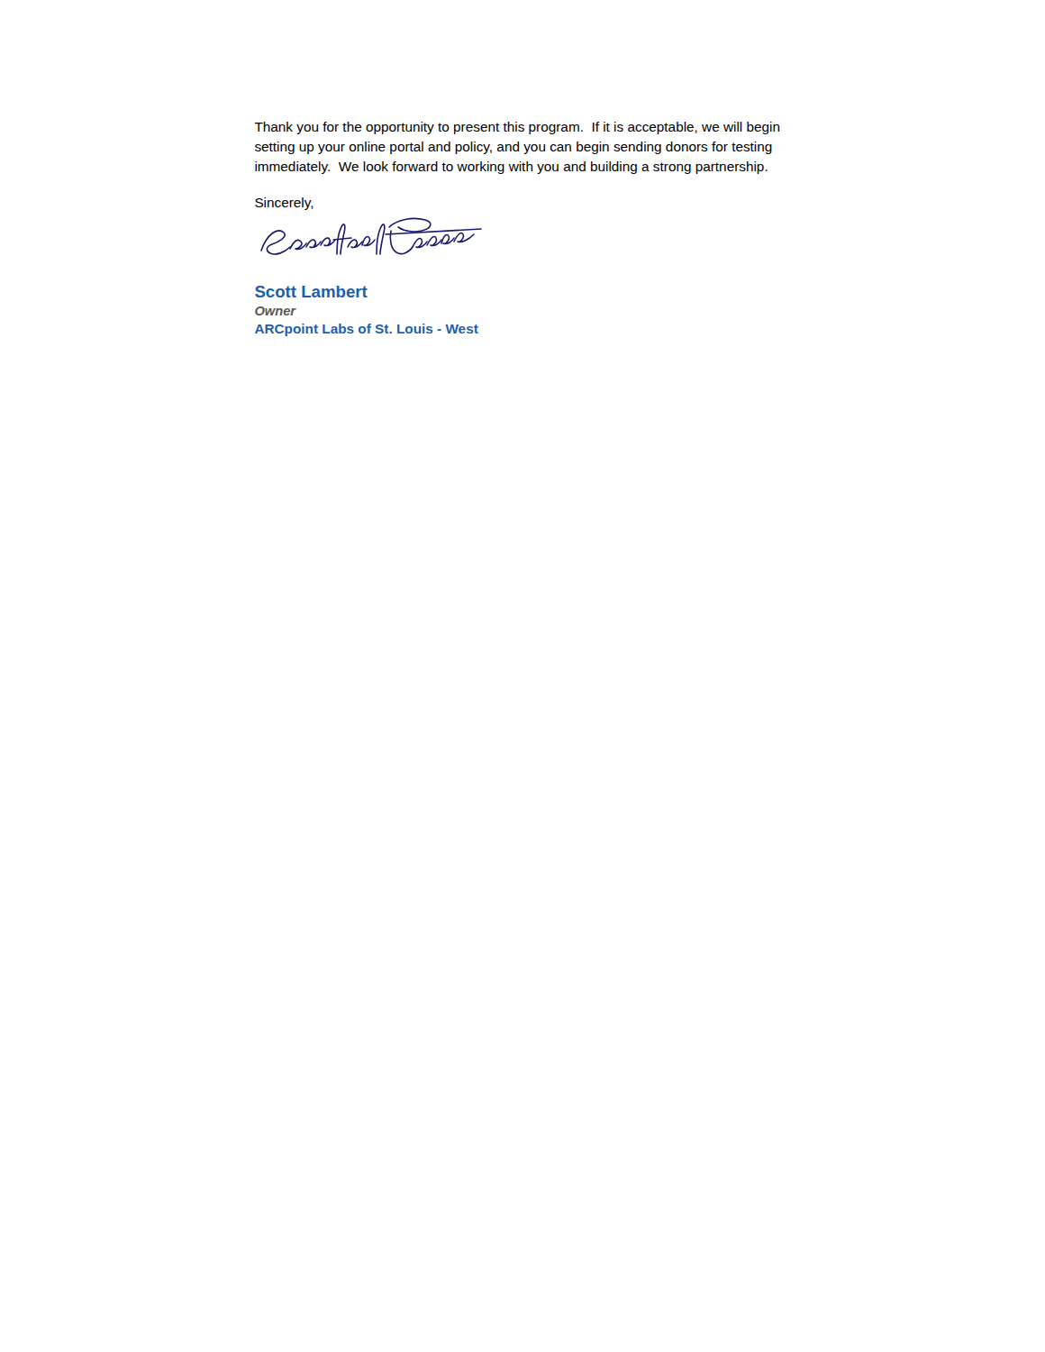Thank you for the opportunity to present this program. If it is acceptable, we will begin setting up your online portal and policy, and you can begin sending donors for testing immediately. We look forward to working with you and building a strong partnership.
Sincerely,
Scott Lambert
Owner
ARCpoint Labs of St. Louis - West